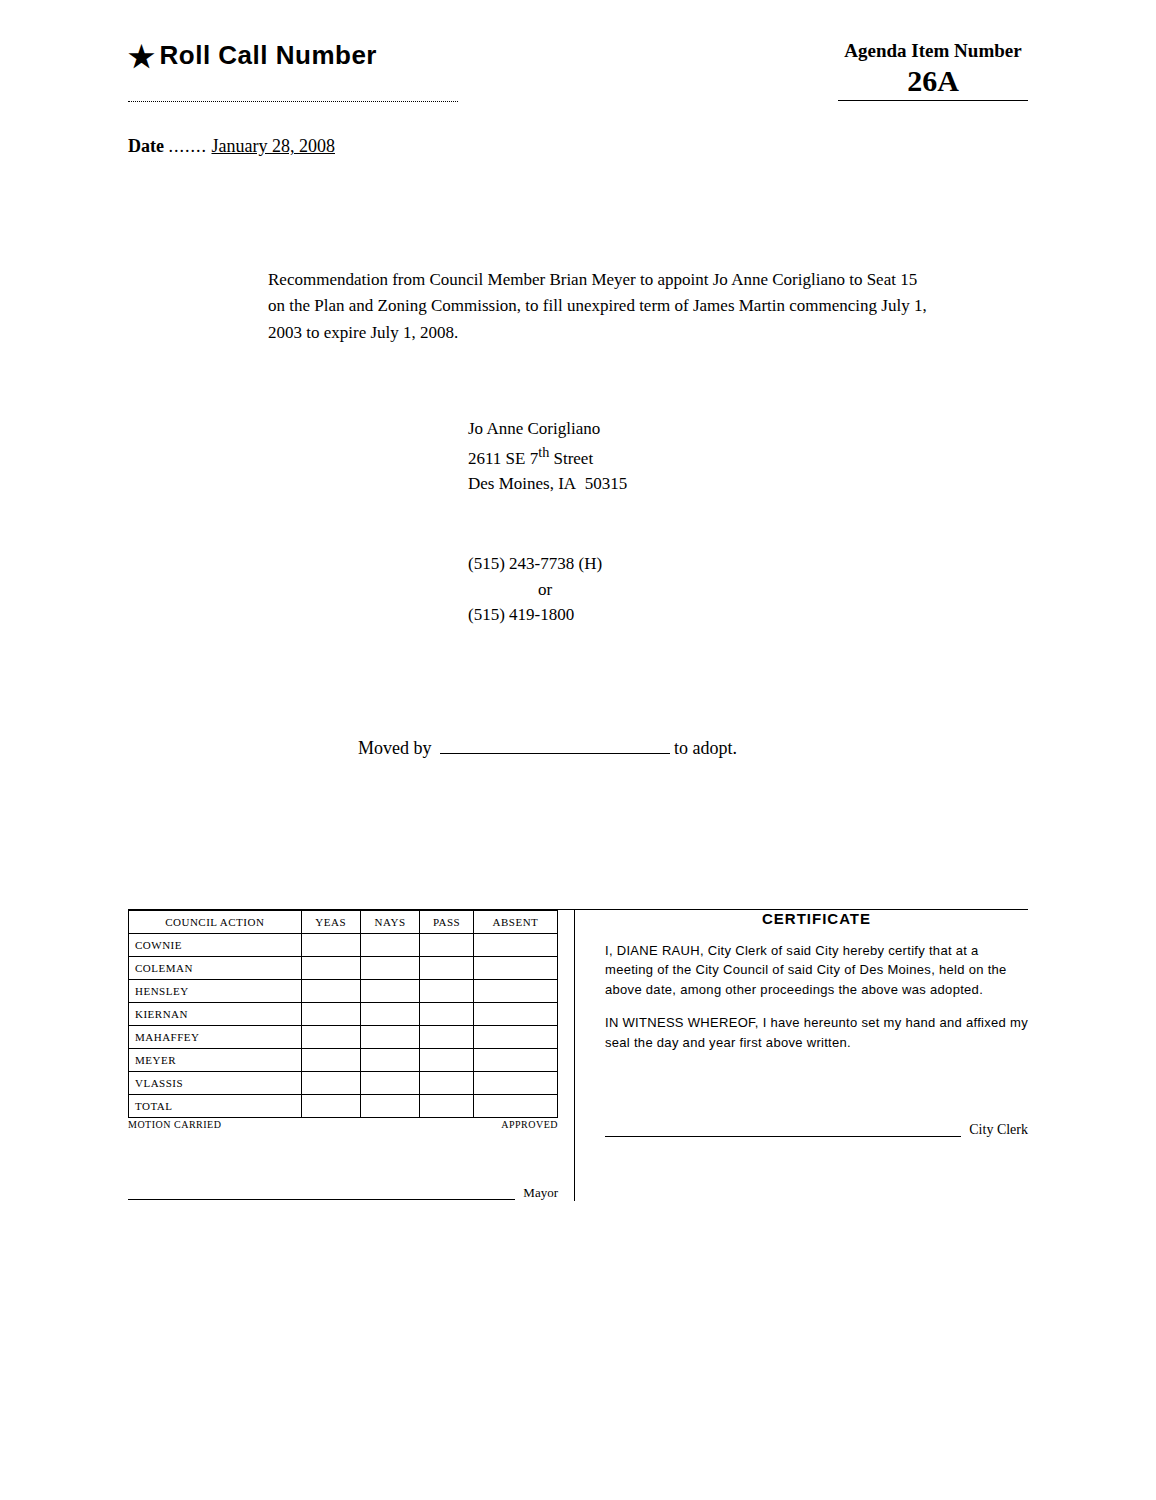★Roll Call Number
Agenda Item Number
26A
Date ....... January 28, 2008
Recommendation from Council Member Brian Meyer to appoint Jo Anne Corigliano to Seat 15 on the Plan and Zoning Commission, to fill unexpired term of James Martin commencing July 1, 2003 to expire July 1, 2008.
Jo Anne Corigliano
2611 SE 7th Street
Des Moines, IA 50315
(515) 243-7738 (H)
or
(515) 419-1800
Moved by to adopt.
| COUNCIL ACTION | YEAS | NAYS | PASS | ABSENT |
| --- | --- | --- | --- | --- |
| COWNIE | | | | |
| COLEMAN | | | | |
| HENSLEY | | | | |
| KIERNAN | | | | |
| MAHAFFEY | | | | |
| MEYER | | | | |
| VLASSIS | | | | |
| TOTAL | | | | |
MOTION CARRIED
APPROVED
Mayor
CERTIFICATE
I, DIANE RAUH, City Clerk of said City hereby certify that at a meeting of the City Council of said City of Des Moines, held on the above date, among other proceedings the above was adopted.
IN WITNESS WHEREOF, I have hereunto set my hand and affixed my seal the day and year first above written.
City Clerk